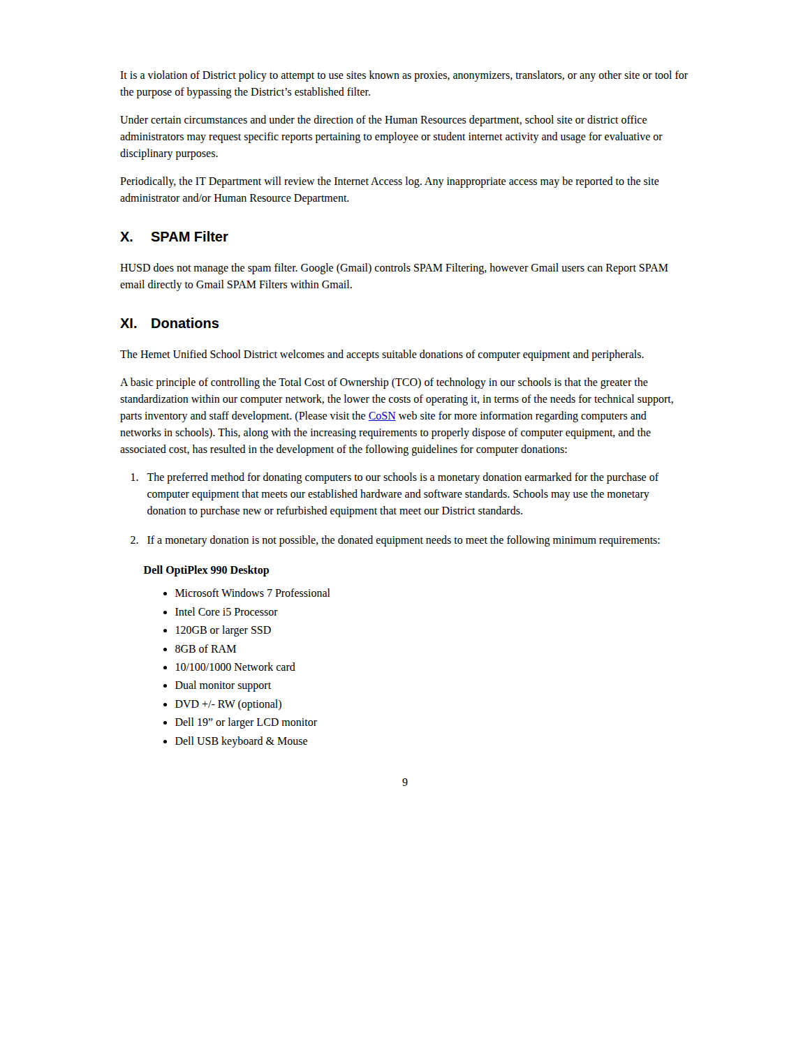It is a violation of District policy to attempt to use sites known as proxies, anonymizers, translators, or any other site or tool for the purpose of bypassing the District’s established filter.
Under certain circumstances and under the direction of the Human Resources department, school site or district office administrators may request specific reports pertaining to employee or student internet activity and usage for evaluative or disciplinary purposes.
Periodically, the IT Department will review the Internet Access log. Any inappropriate access may be reported to the site administrator and/or Human Resource Department.
X. SPAM Filter
HUSD does not manage the spam filter. Google (Gmail) controls SPAM Filtering, however Gmail users can Report SPAM email directly to Gmail SPAM Filters within Gmail.
XI. Donations
The Hemet Unified School District welcomes and accepts suitable donations of computer equipment and peripherals.
A basic principle of controlling the Total Cost of Ownership (TCO) of technology in our schools is that the greater the standardization within our computer network, the lower the costs of operating it, in terms of the needs for technical support, parts inventory and staff development. (Please visit the CoSN web site for more information regarding computers and networks in schools). This, along with the increasing requirements to properly dispose of computer equipment, and the associated cost, has resulted in the development of the following guidelines for computer donations:
The preferred method for donating computers to our schools is a monetary donation earmarked for the purchase of computer equipment that meets our established hardware and software standards. Schools may use the monetary donation to purchase new or refurbished equipment that meet our District standards.
If a monetary donation is not possible, the donated equipment needs to meet the following minimum requirements:
Dell OptiPlex 990 Desktop
Microsoft Windows 7 Professional
Intel Core i5 Processor
120GB or larger SSD
8GB of RAM
10/100/1000 Network card
Dual monitor support
DVD +/- RW (optional)
Dell 19” or larger LCD monitor
Dell USB keyboard & Mouse
9